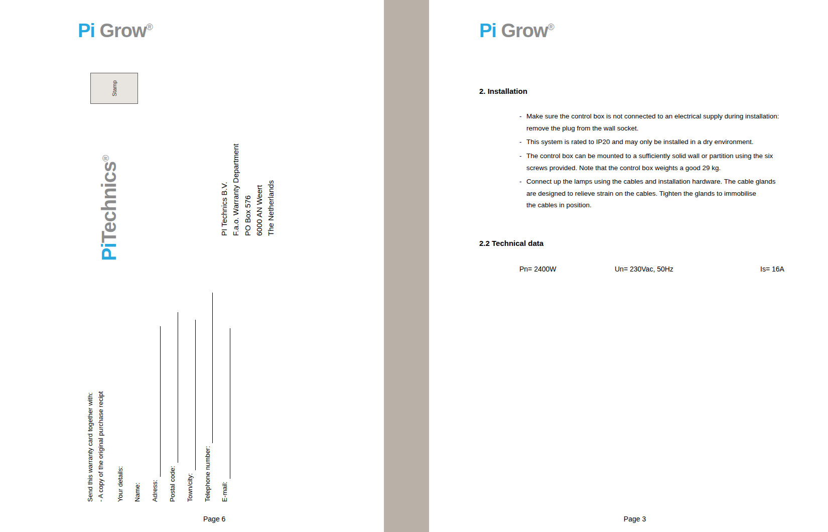Pi Grow®
Stamp
Pi Technics®
PI Technics B.V.
F.a.o. Warranty Department
PO Box 576
6000 AN Weert
The Netherlands
Send this warranty card together with:
- A copy of the original purchase recipt
Your details:
Name:
Adress:
Postal code:
Town/city:
Telephone number:
E-mail:
Page 6
Pi Grow®
2. Installation
Make sure the control box is not connected to an electrical supply during installation:
remove the plug from the wall socket.
This system is rated to IP20 and may only be installed in a dry environment.
The control box can be mounted to a sufficiently solid wall or partition using the six
screws provided. Note that the control box weights a good 29 kg.
Connect up the lamps using the cables and installation hardware. The cable glands
are designed to relieve strain on the cables. Tighten the glands to immobilise
the cables in position.
2.2 Technical data
Pn= 2400W
Un= 230Vac, 50Hz
Is= 16A
Page 3